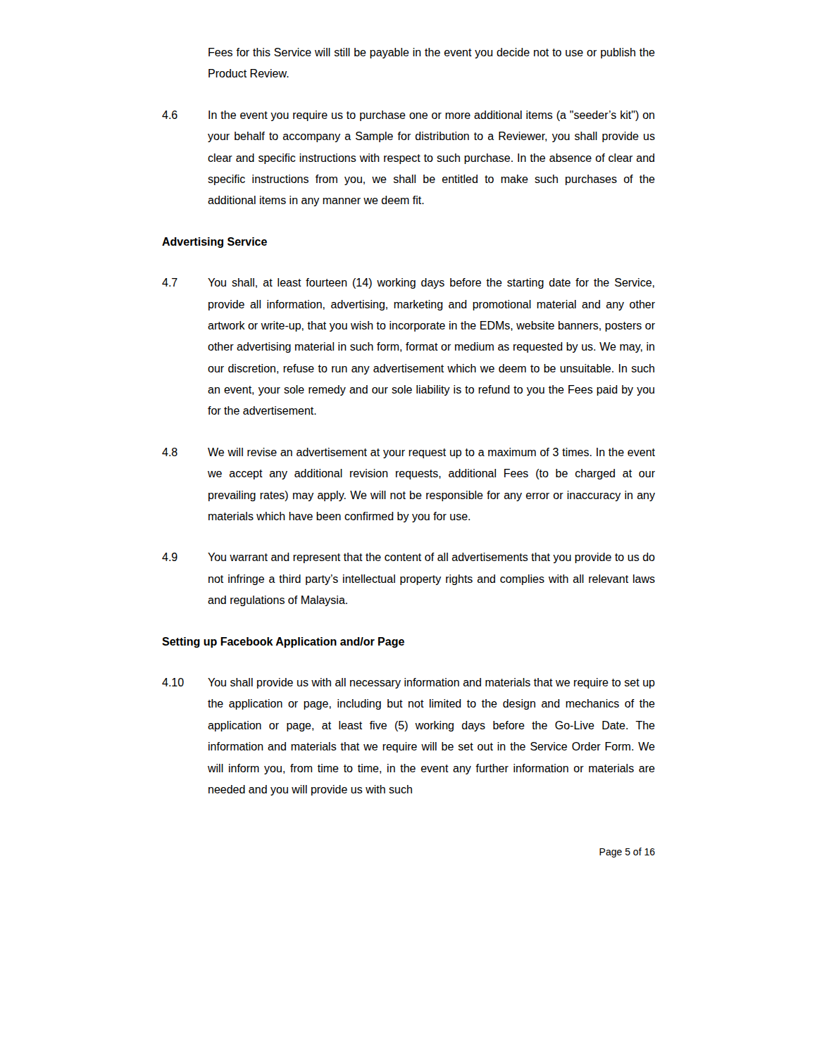Fees for this Service will still be payable in the event you decide not to use or publish the Product Review.
4.6
In the event you require us to purchase one or more additional items (a "seeder’s kit") on your behalf to accompany a Sample for distribution to a Reviewer, you shall provide us clear and specific instructions with respect to such purchase. In the absence of clear and specific instructions from you, we shall be entitled to make such purchases of the additional items in any manner we deem fit.
Advertising Service
4.7
You shall, at least fourteen (14) working days before the starting date for the Service, provide all information, advertising, marketing and promotional material and any other artwork or write-up, that you wish to incorporate in the EDMs, website banners, posters or other advertising material in such form, format or medium as requested by us. We may, in our discretion, refuse to run any advertisement which we deem to be unsuitable. In such an event, your sole remedy and our sole liability is to refund to you the Fees paid by you for the advertisement.
4.8
We will revise an advertisement at your request up to a maximum of 3 times. In the event we accept any additional revision requests, additional Fees (to be charged at our prevailing rates) may apply. We will not be responsible for any error or inaccuracy in any materials which have been confirmed by you for use.
4.9
You warrant and represent that the content of all advertisements that you provide to us do not infringe a third party’s intellectual property rights and complies with all relevant laws and regulations of Malaysia.
Setting up Facebook Application and/or Page
4.10
You shall provide us with all necessary information and materials that we require to set up the application or page, including but not limited to the design and mechanics of the application or page, at least five (5) working days before the Go-Live Date. The information and materials that we require will be set out in the Service Order Form. We will inform you, from time to time, in the event any further information or materials are needed and you will provide us with such
Page 5 of 16